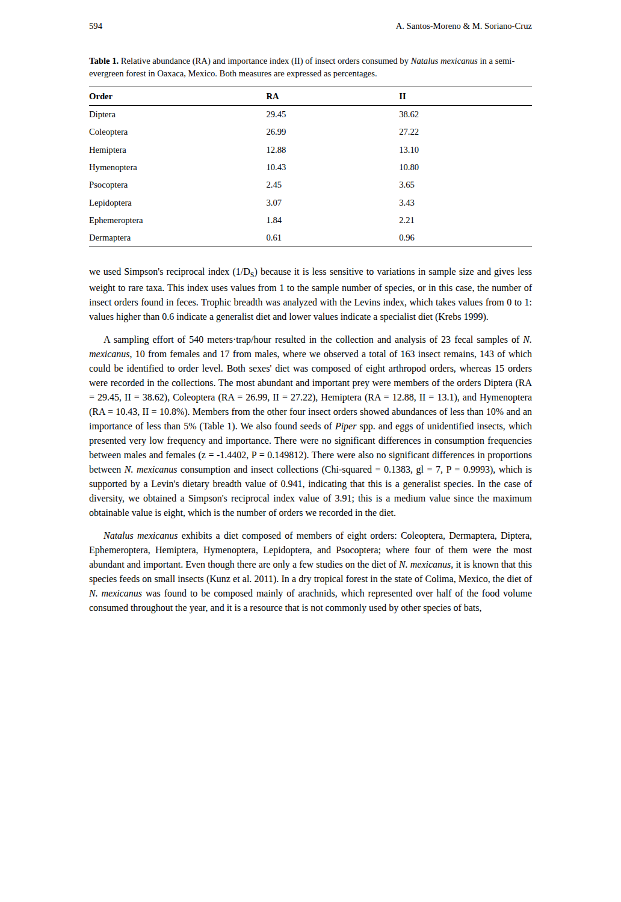594 A. Santos-Moreno & M. Soriano-Cruz
Table 1. Relative abundance (RA) and importance index (II) of insect orders consumed by Natalus mexicanus in a semi-evergreen forest in Oaxaca, Mexico. Both measures are expressed as percentages.
| Order | RA | II |
| --- | --- | --- |
| Diptera | 29.45 | 38.62 |
| Coleoptera | 26.99 | 27.22 |
| Hemiptera | 12.88 | 13.10 |
| Hymenoptera | 10.43 | 10.80 |
| Psocoptera | 2.45 | 3.65 |
| Lepidoptera | 3.07 | 3.43 |
| Ephemeroptera | 1.84 | 2.21 |
| Dermaptera | 0.61 | 0.96 |
we used Simpson's reciprocal index (1/DS) because it is less sensitive to variations in sample size and gives less weight to rare taxa. This index uses values from 1 to the sample number of species, or in this case, the number of insect orders found in feces. Trophic breadth was analyzed with the Levins index, which takes values from 0 to 1: values higher than 0.6 indicate a generalist diet and lower values indicate a specialist diet (Krebs 1999).
A sampling effort of 540 meters·trap/hour resulted in the collection and analysis of 23 fecal samples of N. mexicanus, 10 from females and 17 from males, where we observed a total of 163 insect remains, 143 of which could be identified to order level. Both sexes' diet was composed of eight arthropod orders, whereas 15 orders were recorded in the collections. The most abundant and important prey were members of the orders Diptera (RA = 29.45, II = 38.62), Coleoptera (RA = 26.99, II = 27.22), Hemiptera (RA = 12.88, II = 13.1), and Hymenoptera (RA = 10.43, II = 10.8%). Members from the other four insect orders showed abundances of less than 10% and an importance of less than 5% (Table 1). We also found seeds of Piper spp. and eggs of unidentified insects, which presented very low frequency and importance. There were no significant differences in consumption frequencies between males and females (z = -1.4402, P = 0.149812). There were also no significant differences in proportions between N. mexicanus consumption and insect collections (Chi-squared = 0.1383, gl = 7, P = 0.9993), which is supported by a Levin's dietary breadth value of 0.941, indicating that this is a generalist species. In the case of diversity, we obtained a Simpson's reciprocal index value of 3.91; this is a medium value since the maximum obtainable value is eight, which is the number of orders we recorded in the diet.
Natalus mexicanus exhibits a diet composed of members of eight orders: Coleoptera, Dermaptera, Diptera, Ephemeroptera, Hemiptera, Hymenoptera, Lepidoptera, and Psocoptera; where four of them were the most abundant and important. Even though there are only a few studies on the diet of N. mexicanus, it is known that this species feeds on small insects (Kunz et al. 2011). In a dry tropical forest in the state of Colima, Mexico, the diet of N. mexicanus was found to be composed mainly of arachnids, which represented over half of the food volume consumed throughout the year, and it is a resource that is not commonly used by other species of bats,